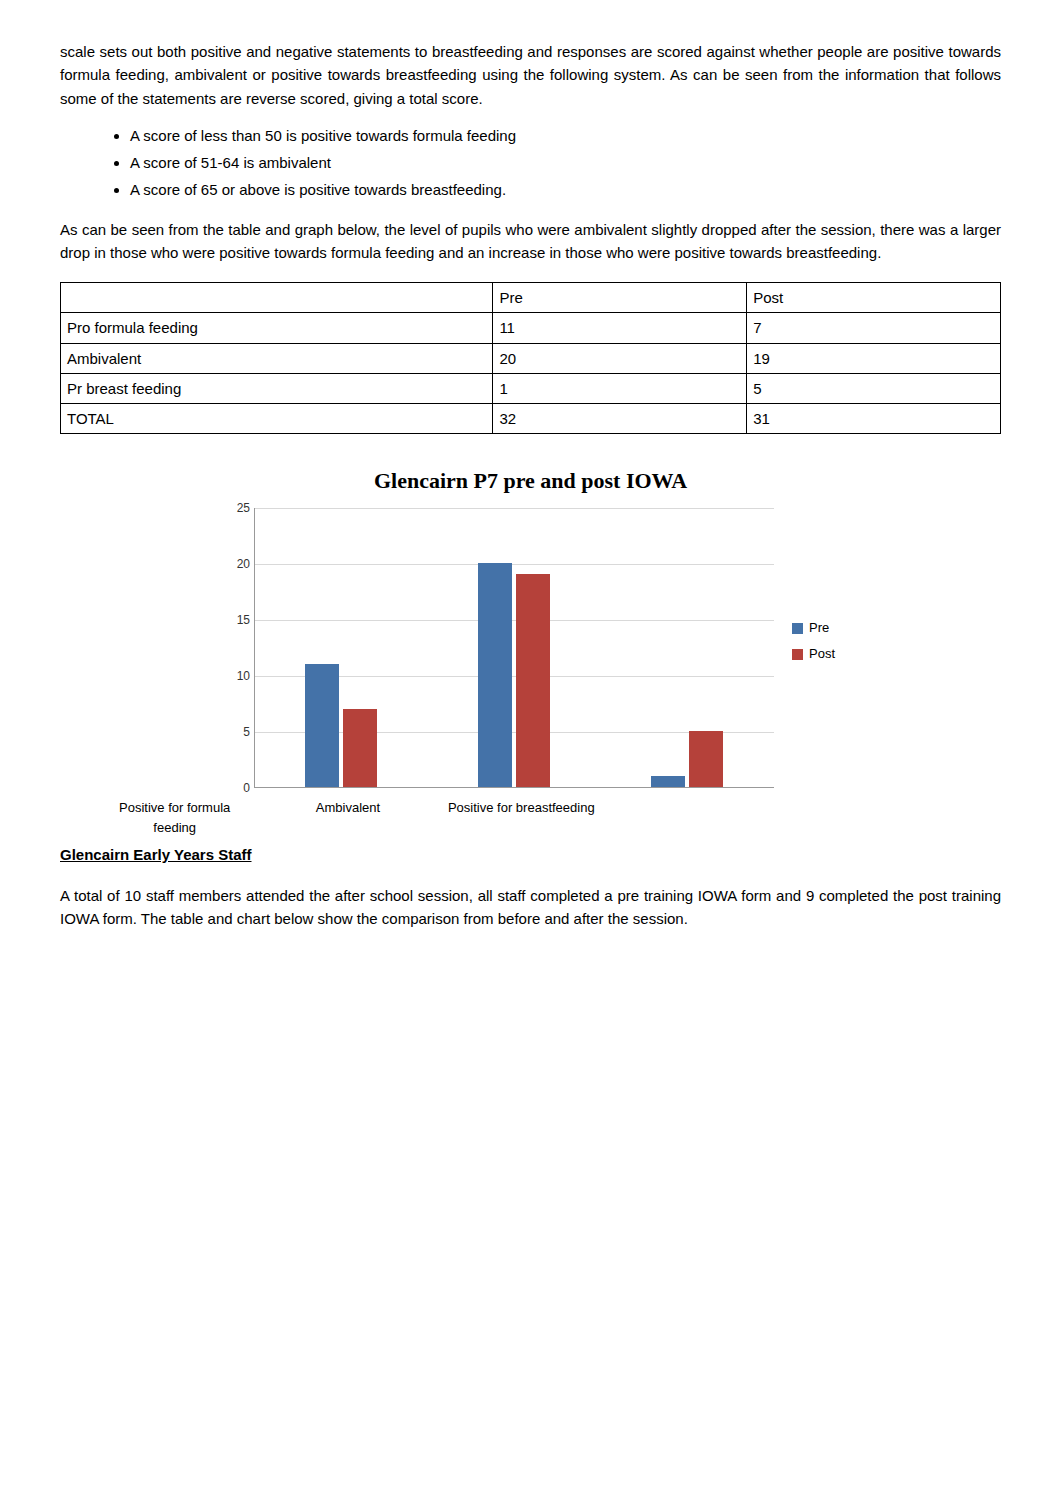scale sets out both positive and negative statements to breastfeeding and responses are scored against whether people are positive towards formula feeding, ambivalent or positive towards breastfeeding using the following system. As can be seen from the information that follows some of the statements are reverse scored, giving a total score.
A score of less than 50 is positive towards formula feeding
A score of 51-64 is ambivalent
A score of 65 or above is positive towards breastfeeding.
As can be seen from the table and graph below, the level of pupils who were ambivalent slightly dropped after the session, there was a larger drop in those who were positive towards formula feeding and an increase in those who were positive towards breastfeeding.
| | Pre | Post |
| Pro formula feeding | 11 | 7 |
| Ambivalent | 20 | 19 |
| Pr breast feeding | 1 | 5 |
| TOTAL | 32 | 31 |
Glencairn P7 pre and post IOWA
25 20 15 10 5 0
Pre
Post
Positive for formula feeding
Ambivalent
Positive for breastfeeding
Glencairn Early Years Staff
A total of 10 staff members attended the after school session, all staff completed a pre training IOWA form and 9 completed the post training IOWA form. The table and chart below show the comparison from before and after the session.